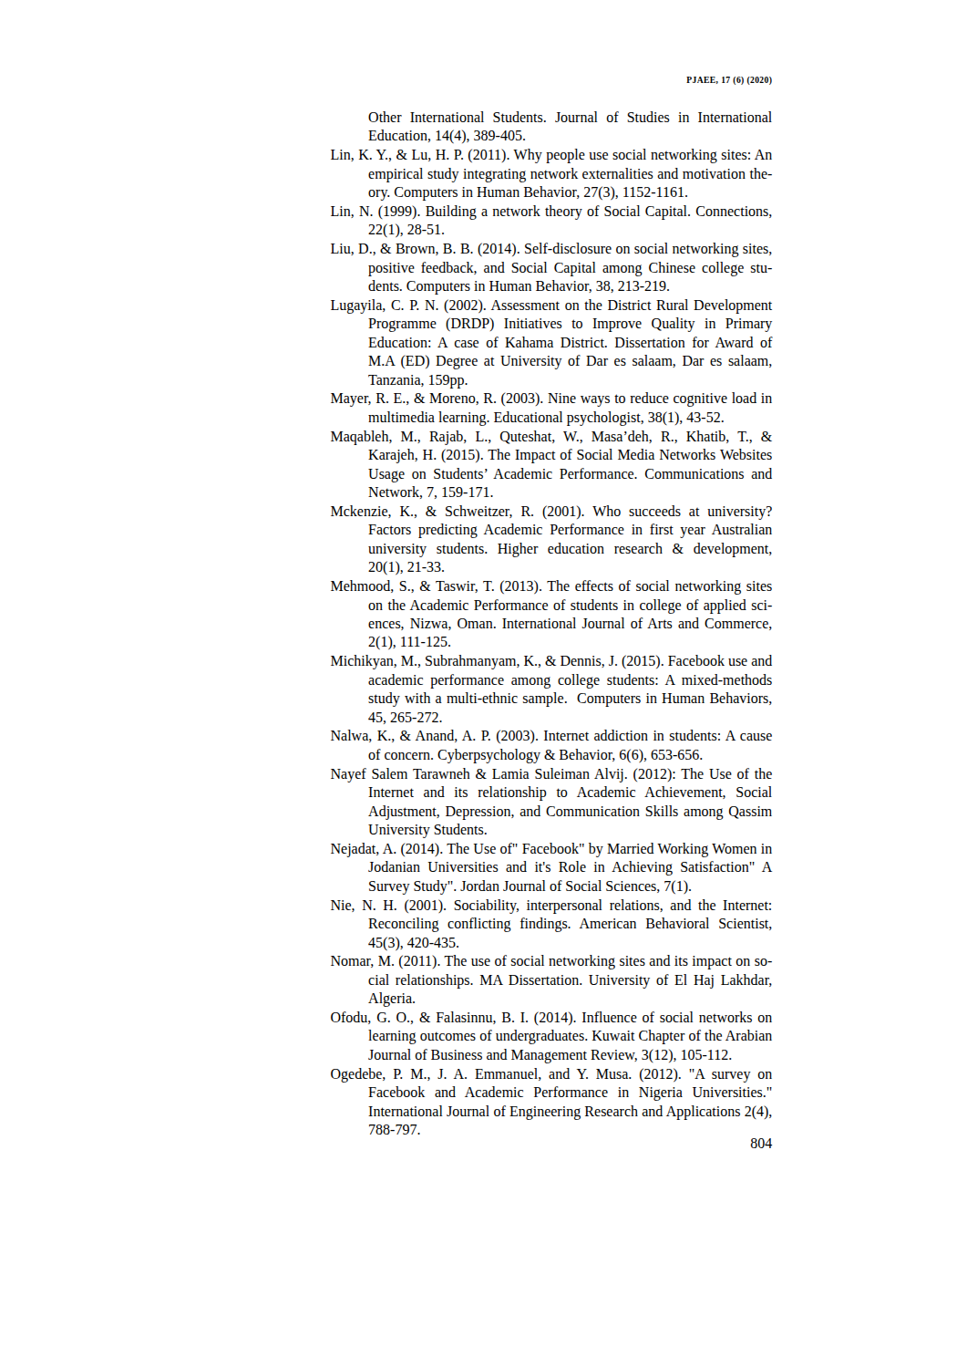PJAEE, 17 (6) (2020)
Other International Students. Journal of Studies in International Education, 14(4), 389-405.
Lin, K. Y., & Lu, H. P. (2011). Why people use social networking sites: An empirical study integrating network externalities and motivation theory. Computers in Human Behavior, 27(3), 1152-1161.
Lin, N. (1999). Building a network theory of Social Capital. Connections, 22(1), 28-51.
Liu, D., & Brown, B. B. (2014). Self-disclosure on social networking sites, positive feedback, and Social Capital among Chinese college students. Computers in Human Behavior, 38, 213-219.
Lugayila, C. P. N. (2002). Assessment on the District Rural Development Programme (DRDP) Initiatives to Improve Quality in Primary Education: A case of Kahama District. Dissertation for Award of M.A (ED) Degree at University of Dar es salaam, Dar es salaam, Tanzania, 159pp.
Mayer, R. E., & Moreno, R. (2003). Nine ways to reduce cognitive load in multimedia learning. Educational psychologist, 38(1), 43-52.
Maqableh, M., Rajab, L., Quteshat, W., Masa’deh, R., Khatib, T., & Karajeh, H. (2015). The Impact of Social Media Networks Websites Usage on Students’ Academic Performance. Communications and Network, 7, 159-171.
Mckenzie, K., & Schweitzer, R. (2001). Who succeeds at university? Factors predicting Academic Performance in first year Australian university students. Higher education research & development, 20(1), 21-33.
Mehmood, S., & Taswir, T. (2013). The effects of social networking sites on the Academic Performance of students in college of applied sciences, Nizwa, Oman. International Journal of Arts and Commerce, 2(1), 111-125.
Michikyan, M., Subrahmanyam, K., & Dennis, J. (2015). Facebook use and academic performance among college students: A mixed-methods study with a multi-ethnic sample. Computers in Human Behaviors, 45, 265-272.
Nalwa, K., & Anand, A. P. (2003). Internet addiction in students: A cause of concern. Cyberpsychology & Behavior, 6(6), 653-656.
Nayef Salem Tarawneh & Lamia Suleiman Alvij. (2012): The Use of the Internet and its relationship to Academic Achievement, Social Adjustment, Depression, and Communication Skills among Qassim University Students.
Nejadat, A. (2014). The Use of" Facebook" by Married Working Women in Jodanian Universities and it's Role in Achieving Satisfaction" A Survey Study". Jordan Journal of Social Sciences, 7(1).
Nie, N. H. (2001). Sociability, interpersonal relations, and the Internet: Reconciling conflicting findings. American Behavioral Scientist, 45(3), 420-435.
Nomar, M. (2011). The use of social networking sites and its impact on social relationships. MA Dissertation. University of El Haj Lakhdar, Algeria.
Ofodu, G. O., & Falasinnu, B. I. (2014). Influence of social networks on learning outcomes of undergraduates. Kuwait Chapter of the Arabian Journal of Business and Management Review, 3(12), 105-112.
Ogedebe, P. M., J. A. Emmanuel, and Y. Musa. (2012). "A survey on Facebook and Academic Performance in Nigeria Universities." International Journal of Engineering Research and Applications 2(4), 788-797.
804